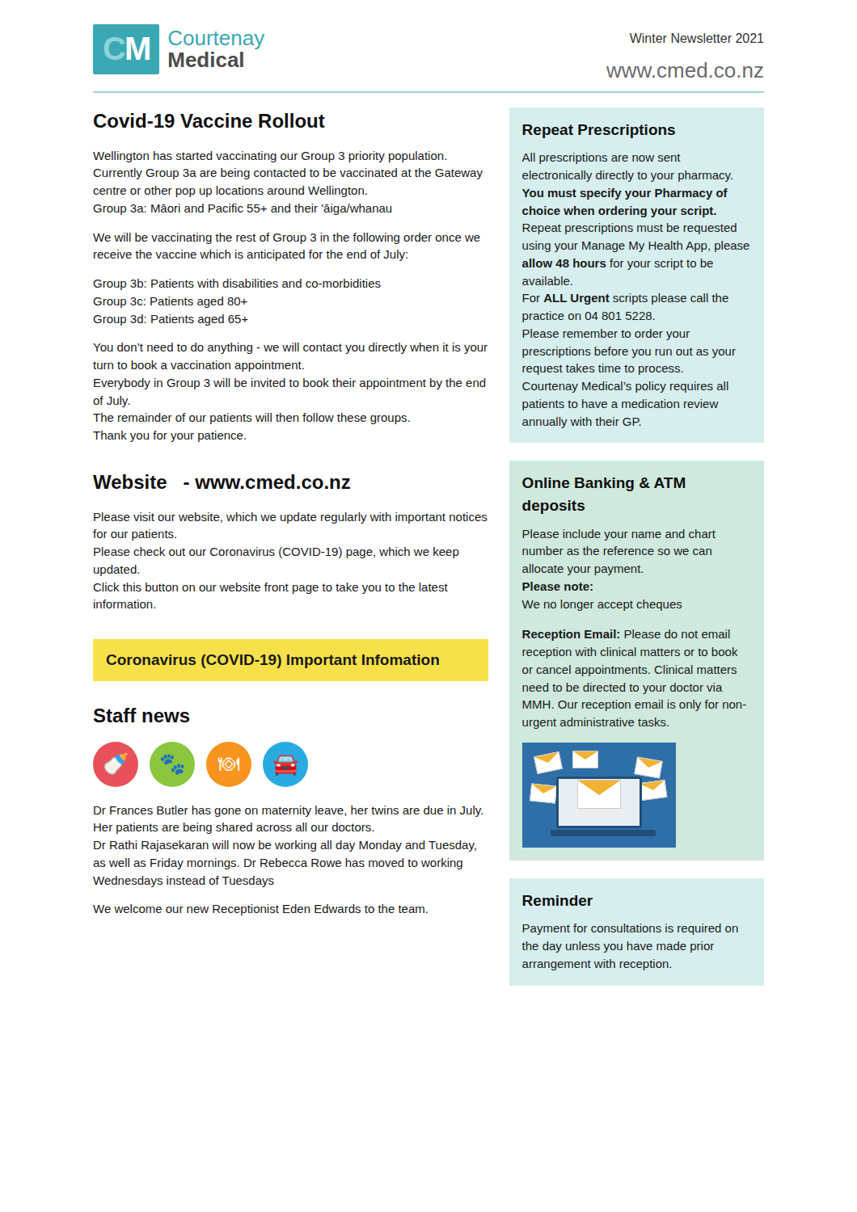CM
Courtenay
Medical
Winter Newsletter 2021
www.cmed.co.nz
Covid-19 Vaccine Rollout
Wellington has started vaccinating our Group 3 priority population.
Currently Group 3a are being contacted to be vaccinated at the Gateway centre or other pop up locations around Wellington.
Group 3a: Māori and Pacific 55+ and their 'āiga/whanau
We will be vaccinating the rest of Group 3 in the following order once we receive the vaccine which is anticipated for the end of July:
Group 3b: Patients with disabilities and co-morbidities
Group 3c: Patients aged 80+
Group 3d: Patients aged 65+
You don’t need to do anything - we will contact you directly when it is your turn to book a vaccination appointment.
Everybody in Group 3 will be invited to book their appointment by the end of July.
The remainder of our patients will then follow these groups.
Thank you for your patience.
Website - www.cmed.co.nz
Please visit our website, which we update regularly with important notices for our patients.
Please check out our Coronavirus (COVID-19) page, which we keep updated.
Click this button on our website front page to take you to the latest information.
Coronavirus (COVID-19) Important Infomation
Staff news
🍼
🐾
🍽
🚘
Dr Frances Butler has gone on maternity leave, her twins are due in July. Her patients are being shared across all our doctors.
Dr Rathi Rajasekaran will now be working all day Monday and Tuesday, as well as Friday mornings. Dr Rebecca Rowe has moved to working Wednesdays instead of Tuesdays
We welcome our new Receptionist Eden Edwards to the team.
Repeat Prescriptions
All prescriptions are now sent electronically directly to your pharmacy.
You must specify your Pharmacy of choice when ordering your script.
Repeat prescriptions must be requested using your Manage My Health App, please allow 48 hours for your script to be available.
For ALL Urgent scripts please call the practice on 04 801 5228.
Please remember to order your prescriptions before you run out as your request takes time to process.
Courtenay Medical’s policy requires all patients to have a medication review annually with their GP.
Online Banking & ATM deposits
Please include your name and chart number as the reference so we can allocate your payment.
Please note:
We no longer accept cheques
Reception Email: Please do not email reception with clinical matters or to book or cancel appointments. Clinical matters need to be directed to your doctor via MMH. Our reception email is only for non-urgent administrative tasks.
Reminder
Payment for consultations is required on the day unless you have made prior arrangement with reception.